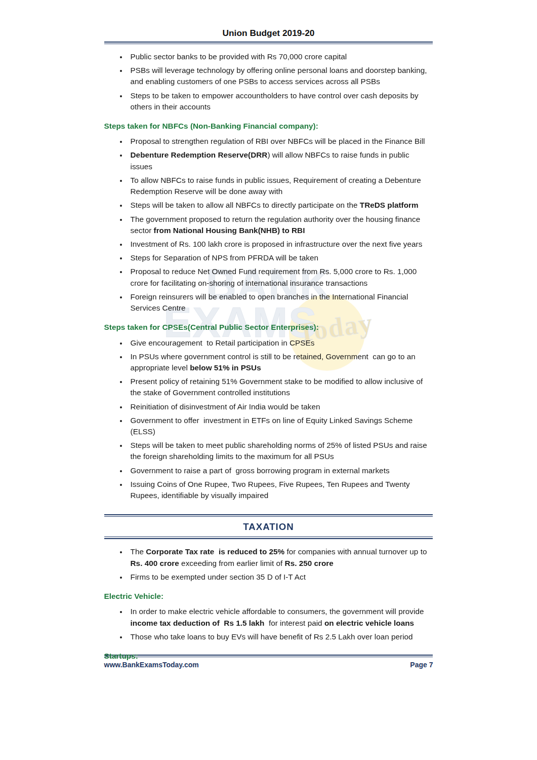Union Budget 2019-20
BANK
EXAMSToday
Public sector banks to be provided with Rs 70,000 crore capital
PSBs will leverage technology by offering online personal loans and doorstep banking, and enabling customers of one PSBs to access services across all PSBs
Steps to be taken to empower accountholders to have control over cash deposits by others in their accounts
Steps taken for NBFCs (Non-Banking Financial company):
Proposal to strengthen regulation of RBI over NBFCs will be placed in the Finance Bill
Debenture Redemption Reserve(DRR) will allow NBFCs to raise funds in public issues
To allow NBFCs to raise funds in public issues, Requirement of creating a Debenture Redemption Reserve will be done away with
Steps will be taken to allow all NBFCs to directly participate on the TReDS platform
The government proposed to return the regulation authority over the housing finance sector from National Housing Bank(NHB) to RBI
Investment of Rs. 100 lakh crore is proposed in infrastructure over the next five years
Steps for Separation of NPS from PFRDA will be taken
Proposal to reduce Net Owned Fund requirement from Rs. 5,000 crore to Rs. 1,000 crore for facilitating on-shoring of international insurance transactions
Foreign reinsurers will be enabled to open branches in the International Financial Services Centre
Steps taken for CPSEs(Central Public Sector Enterprises):
Give encouragement to Retail participation in CPSEs
In PSUs where government control is still to be retained, Government can go to an appropriate level below 51% in PSUs
Present policy of retaining 51% Government stake to be modified to allow inclusive of the stake of Government controlled institutions
Reinitiation of disinvestment of Air India would be taken
Government to offer investment in ETFs on line of Equity Linked Savings Scheme (ELSS)
Steps will be taken to meet public shareholding norms of 25% of listed PSUs and raise the foreign shareholding limits to the maximum for all PSUs
Government to raise a part of gross borrowing program in external markets
Issuing Coins of One Rupee, Two Rupees, Five Rupees, Ten Rupees and Twenty Rupees, identifiable by visually impaired
TAXATION
The Corporate Tax rate is reduced to 25% for companies with annual turnover up to Rs. 400 crore exceeding from earlier limit of Rs. 250 crore
Firms to be exempted under section 35 D of I-T Act
Electric Vehicle:
In order to make electric vehicle affordable to consumers, the government will provide income tax deduction of Rs 1.5 lakh for interest paid on electric vehicle loans
Those who take loans to buy EVs will have benefit of Rs 2.5 Lakh over loan period
Startups:
www.BankExamsToday.com Page 7